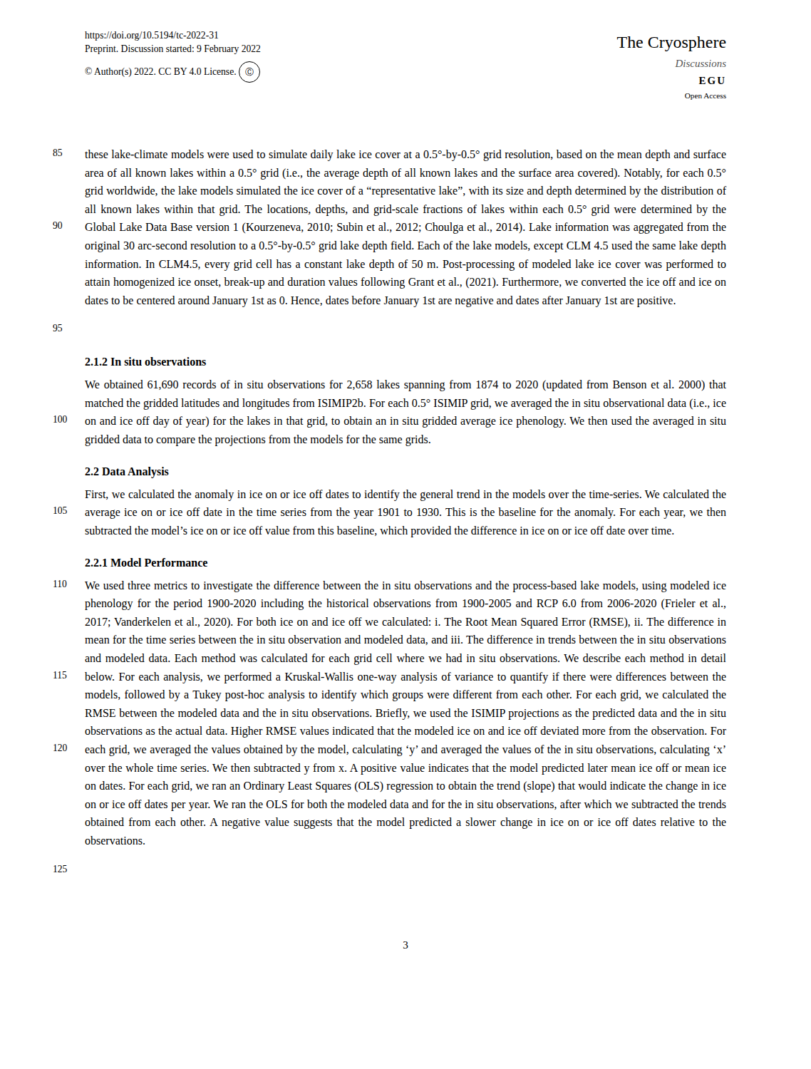https://doi.org/10.5194/tc-2022-31
Preprint. Discussion started: 9 February 2022
© Author(s) 2022. CC BY 4.0 License.
Ⓒ
The Cryosphere
Discussions
EGU
Open Access
85these lake-climate models were used to simulate daily lake ice cover at a 0.5°-by-0.5° grid resolution, based on the mean depth and surface area of all known lakes within a 0.5° grid (i.e., the average depth of all known lakes and the surface area covered). Notably, for each 0.5° grid worldwide, the lake models simulated the ice cover of a “representative lake”, with its size and depth determined by the distribution of all known lakes within that grid. The locations, depths, and grid-scale fractions of lakes within each 0.5° grid were determined by the Global Lake Data Base version 1 (Kourzeneva, 2010; Subin 90et al., 2012; Choulga et al., 2014). Lake information was aggregated from the original 30 arc-second resolution to a 0.5°-by-0.5° grid lake depth field. Each of the lake models, except CLM 4.5 used the same lake depth information. In CLM4.5, every grid cell has a constant lake depth of 50 m. Post-processing of modeled lake ice cover was performed to attain homogenized ice onset, break-up and duration values following Grant et al., (2021). Furthermore, we converted the ice off and ice on dates to be centered around January 1st as 0. Hence, dates before January 1st are negative and dates after January 1st are positive.
95
2.1.2 In situ observations
We obtained 61,690 records of in situ observations for 2,658 lakes spanning from 1874 to 2020 (updated from Benson et al. 2000) that matched the gridded latitudes and longitudes from ISIMIP2b. For each 0.5° ISIMIP grid, we averaged the in situ observational data (i.e., ice on and ice off day of year) for the lakes in that grid, to obtain an in situ gridded average ice 100phenology. We then used the averaged in situ gridded data to compare the projections from the models for the same grids.
2.2 Data Analysis
First, we calculated the anomaly in ice on or ice off dates to identify the general trend in the models over the time-series. We calculated the average ice on or ice off date in the time series from the year 1901 to 1930. This is the baseline for the 105anomaly. For each year, we then subtracted the model’s ice on or ice off value from this baseline, which provided the difference in ice on or ice off date over time.
2.2.1 Model Performance
We used three metrics to investigate the difference between the in situ observations and the process-based lake models, using 110modeled ice phenology for the period 1900-2020 including the historical observations from 1900-2005 and RCP 6.0 from 2006-2020 (Frieler et al., 2017; Vanderkelen et al., 2020). For both ice on and ice off we calculated: i. The Root Mean Squared Error (RMSE), ii. The difference in mean for the time series between the in situ observation and modeled data, and iii. The difference in trends between the in situ observations and modeled data. Each method was calculated for each grid cell where we had in situ observations. We describe each method in detail below. For each analysis, we performed a 115 Kruskal-Wallis one-way analysis of variance to quantify if there were differences between the models, followed by a Tukey post-hoc analysis to identify which groups were different from each other. For each grid, we calculated the RMSE between the modeled data and the in situ observations. Briefly, we used the ISIMIP projections as the predicted data and the in situ observations as the actual data. Higher RMSE values indicated that the modeled ice on and ice off deviated more from the observation. For each grid, we averaged the values obtained by the model, calculating ‘y’ and averaged the values of the in 120situ observations, calculating ‘x’ over the whole time series. We then subtracted y from x. A positive value indicates that the model predicted later mean ice off or mean ice on dates. For each grid, we ran an Ordinary Least Squares (OLS) regression to obtain the trend (slope) that would indicate the change in ice on or ice off dates per year. We ran the OLS for both the modeled data and for the in situ observations, after which we subtracted the trends obtained from each other. A negative value suggests that the model predicted a slower change in ice on or ice off dates relative to the observations.
125
3